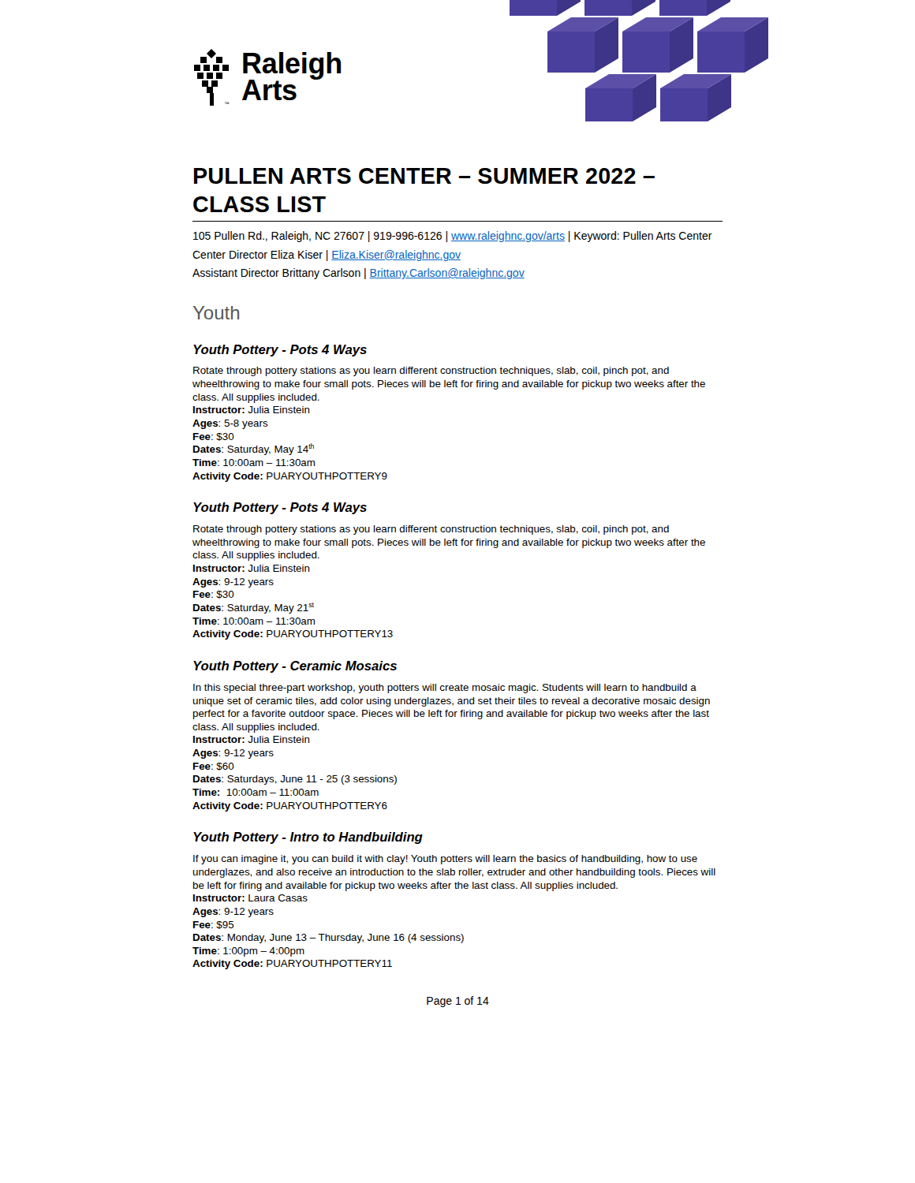™
Raleigh
Arts
PULLEN ARTS CENTER – SUMMER 2022 – CLASS LIST
105 Pullen Rd., Raleigh, NC 27607 | 919-996-6126 | www.raleighnc.gov/arts | Keyword: Pullen Arts Center
Center Director Eliza Kiser | Eliza.Kiser@raleighnc.gov
Assistant Director Brittany Carlson | Brittany.Carlson@raleighnc.gov
Youth
Youth Pottery - Pots 4 Ways
Rotate through pottery stations as you learn different construction techniques, slab, coil, pinch pot, and wheelthrowing to make four small pots. Pieces will be left for firing and available for pickup two weeks after the class. All supplies included.
Instructor: Julia Einstein
Ages: 5-8 years
Fee: $30
Dates: Saturday, May 14th
Time: 10:00am – 11:30am
Activity Code: PUARYOUTHPOTTERY9
Youth Pottery - Pots 4 Ways
Rotate through pottery stations as you learn different construction techniques, slab, coil, pinch pot, and wheelthrowing to make four small pots. Pieces will be left for firing and available for pickup two weeks after the class. All supplies included.
Instructor: Julia Einstein
Ages: 9-12 years
Fee: $30
Dates: Saturday, May 21st
Time: 10:00am – 11:30am
Activity Code: PUARYOUTHPOTTERY13
Youth Pottery - Ceramic Mosaics
In this special three-part workshop, youth potters will create mosaic magic. Students will learn to handbuild a unique set of ceramic tiles, add color using underglazes, and set their tiles to reveal a decorative mosaic design perfect for a favorite outdoor space. Pieces will be left for firing and available for pickup two weeks after the last class. All supplies included.
Instructor: Julia Einstein
Ages: 9-12 years
Fee: $60
Dates: Saturdays, June 11 - 25 (3 sessions)
Time: 10:00am – 11:00am
Activity Code: PUARYOUTHPOTTERY6
Youth Pottery - Intro to Handbuilding
If you can imagine it, you can build it with clay! Youth potters will learn the basics of handbuilding, how to use underglazes, and also receive an introduction to the slab roller, extruder and other handbuilding tools. Pieces will be left for firing and available for pickup two weeks after the last class. All supplies included.
Instructor: Laura Casas
Ages: 9-12 years
Fee: $95
Dates: Monday, June 13 – Thursday, June 16 (4 sessions)
Time: 1:00pm – 4:00pm
Activity Code: PUARYOUTHPOTTERY11
Page 1 of 14